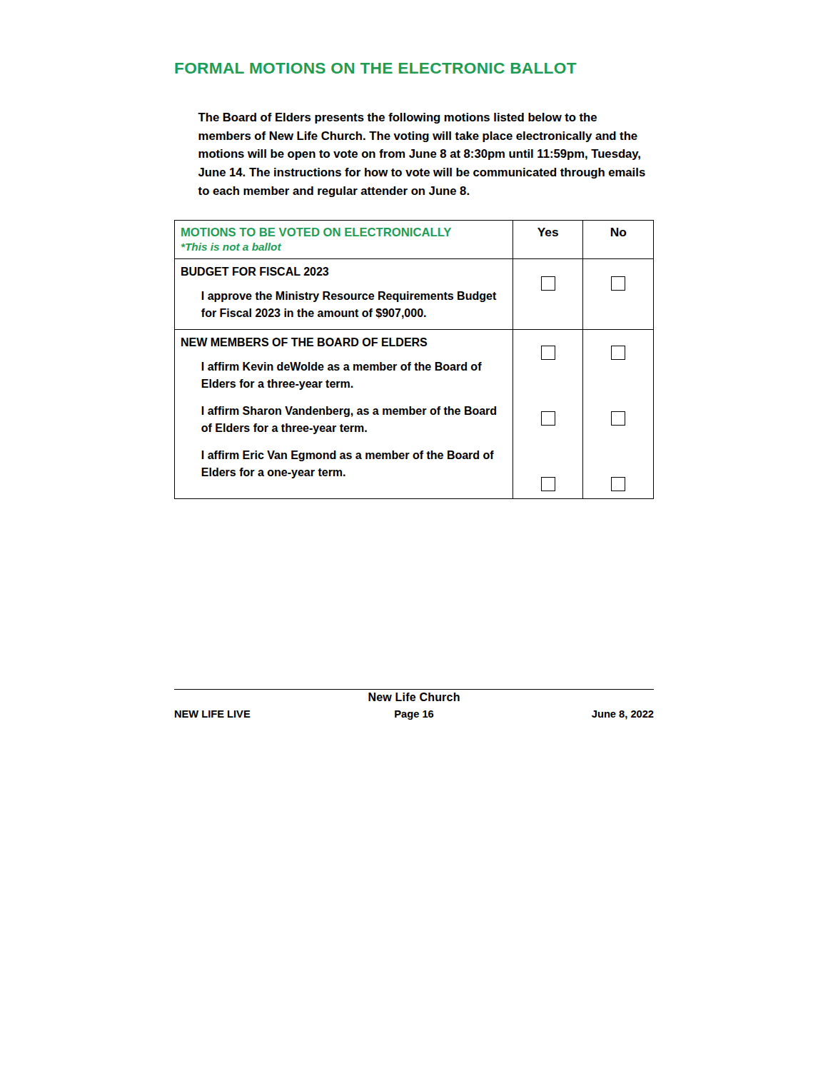FORMAL MOTIONS ON THE ELECTRONIC BALLOT
The Board of Elders presents the following motions listed below to the members of New Life Church. The voting will take place electronically and the motions will be open to vote on from June 8 at 8:30pm until 11:59pm, Tuesday, June 14. The instructions for how to vote will be communicated through emails to each member and regular attender on June 8.
| MOTIONS TO BE VOTED ON ELECTRONICALLY *This is not a ballot | Yes | No |
| --- | --- | --- |
| BUDGET FOR FISCAL 2023 I approve the Ministry Resource Requirements Budget for Fiscal 2023 in the amount of $907,000. | | |
| NEW MEMBERS OF THE BOARD OF ELDERS I affirm Kevin deWolde as a member of the Board of Elders for a three-year term. I affirm Sharon Vandenberg, as a member of the Board of Elders for a three-year term. I affirm Eric Van Egmond as a member of the Board of Elders for a one-year term. | | |
New Life Church
NEW LIFE LIVE
Page 16
June 8, 2022